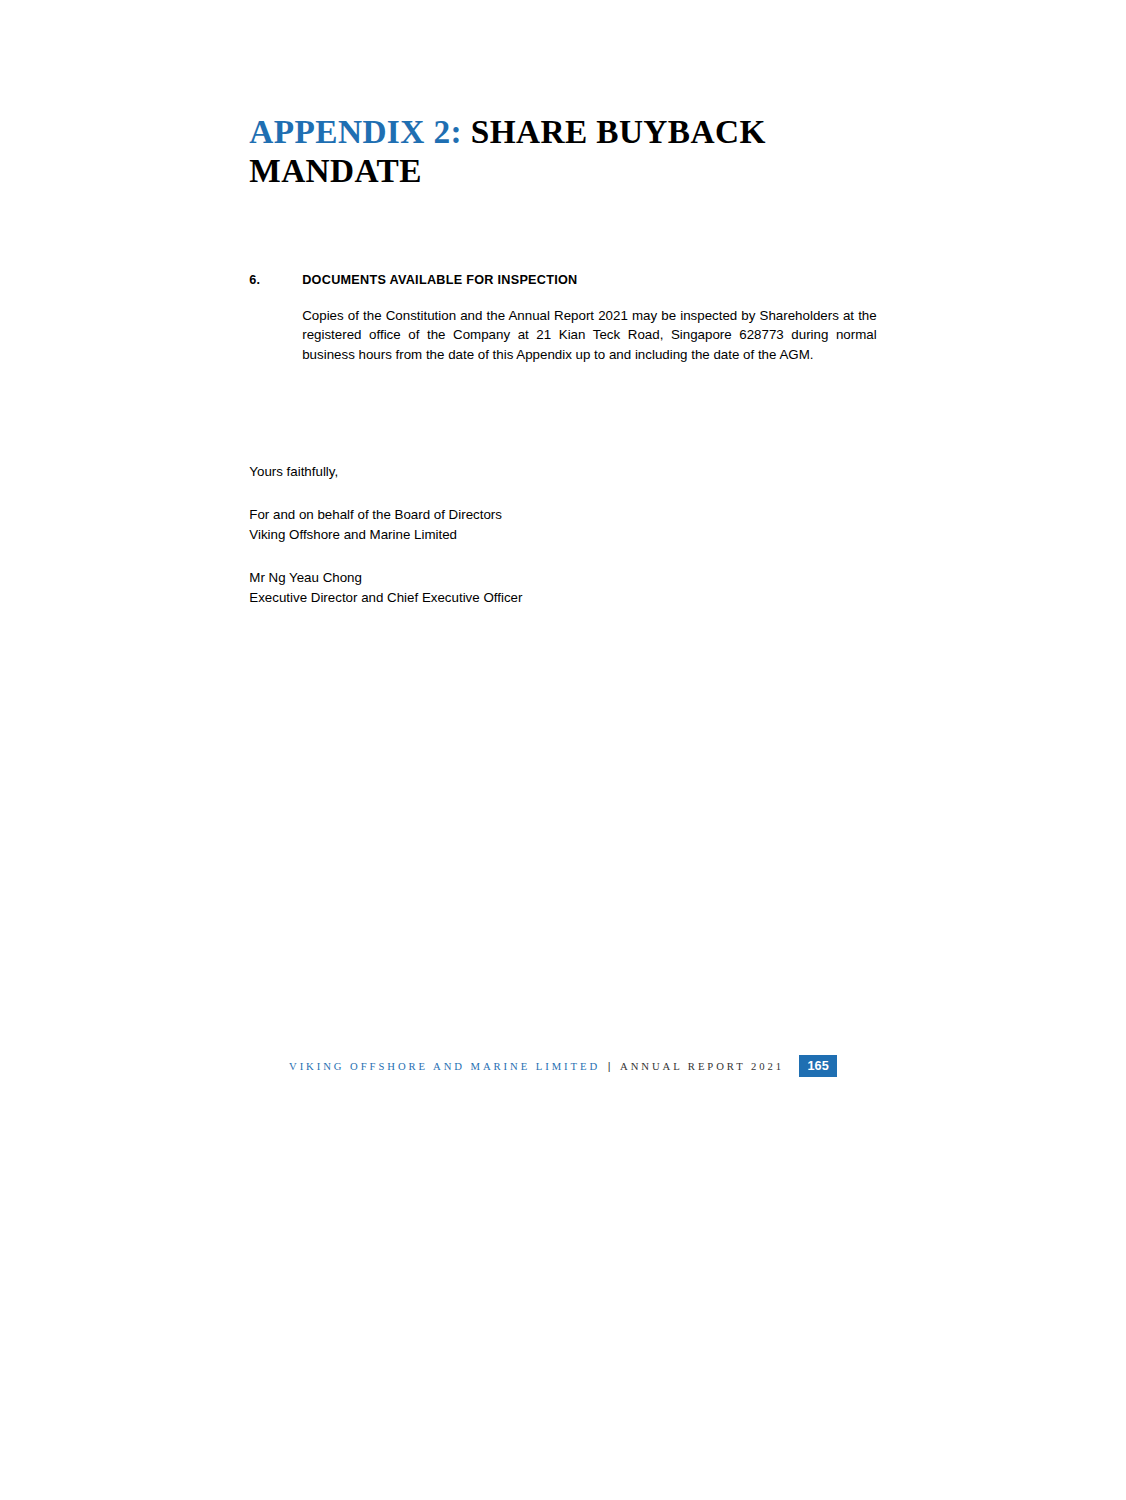APPENDIX 2: SHARE BUYBACK MANDATE
6. DOCUMENTS AVAILABLE FOR INSPECTION
Copies of the Constitution and the Annual Report 2021 may be inspected by Shareholders at the registered office of the Company at 21 Kian Teck Road, Singapore 628773 during normal business hours from the date of this Appendix up to and including the date of the AGM.
Yours faithfully,
For and on behalf of the Board of Directors
Viking Offshore and Marine Limited
Mr Ng Yeau Chong
Executive Director and Chief Executive Officer
VIKING OFFSHORE AND MARINE LIMITED | ANNUAL REPORT 2021 165